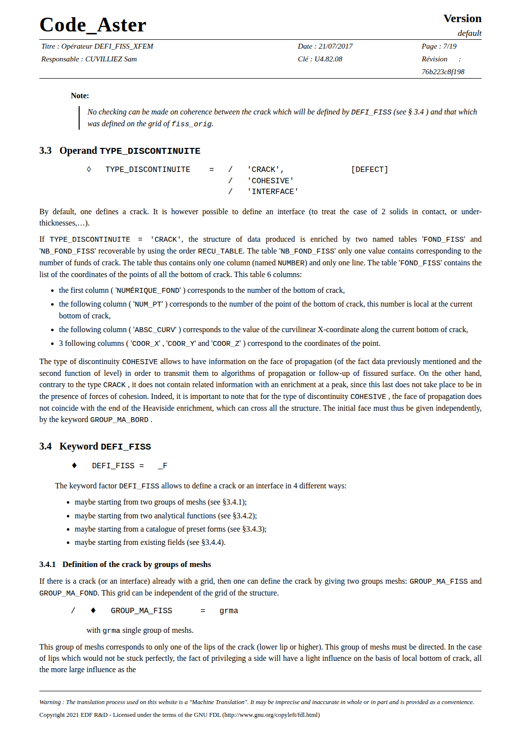Code_Aster
Version
default
| Titre : Opérateur DEFI_FISS_XFEM | Date : 21/07/2017 | Page : 7/19 |
| Responsable : CUVILLIEZ Sam | Clé : U4.82.08 | Révision : |
| | | 76b223c8f198 |
Note:
No checking can be made on coherence between the crack which will be defined by DEFI_FISS (see § 3.4 ) and that which was defined on the grid of fiss_orig.
3.3 Operand TYPE_DISCONTINUITE
◊ TYPE_DISCONTINUITE = / 'CRACK', [DEFECT] / 'COHESIVE' / 'INTERFACE'
By default, one defines a crack. It is however possible to define an interface (to treat the case of 2 solids in contact, or under-thicknesses,…).
If TYPE_DISCONTINUITE = 'CRACK', the structure of data produced is enriched by two named tables 'FOND_FISS' and 'NB_FOND_FISS' recoverable by using the order RECU_TABLE. The table 'NB_FOND_FISS' only one value contains corresponding to the number of funds of crack. The table thus contains only one column (named NUMBER) and only one line. The table 'FOND_FISS' contains the list of the coordinates of the points of all the bottom of crack. This table 6 columns:
the first column ( 'NUMÉRIQUE_FOND' ) corresponds to the number of the bottom of crack,
the following column ( 'NUM_PT' ) corresponds to the number of the point of the bottom of crack, this number is local at the current bottom of crack,
the following column ( 'ABSC_CURV' ) corresponds to the value of the curvilinear X-coordinate along the current bottom of crack,
3 following columns ( 'COOR_X' , 'COOR_Y' and 'COOR_Z' ) correspond to the coordinates of the point.
The type of discontinuity COHESIVE allows to have information on the face of propagation (of the fact data previously mentioned and the second function of level) in order to transmit them to algorithms of propagation or follow-up of fissured surface. On the other hand, contrary to the type CRACK , it does not contain related information with an enrichment at a peak, since this last does not take place to be in the presence of forces of cohesion. Indeed, it is important to note that for the type of discontinuity COHESIVE , the face of propagation does not coincide with the end of the Heaviside enrichment, which can cross all the structure. The initial face must thus be given independently, by the keyword GROUP_MA_BORD .
3.4 Keyword DEFI_FISS
♦ DEFI_FISS = _F
The keyword factor DEFI_FISS allows to define a crack or an interface in 4 different ways:
maybe starting from two groups of meshs (see §3.4.1);
maybe starting from two analytical functions (see §3.4.2);
maybe starting from a catalogue of preset forms (see §3.4.3);
maybe starting from existing fields (see §3.4.4).
3.4.1 Definition of the crack by groups of meshs
If there is a crack (or an interface) already with a grid, then one can define the crack by giving two groups meshs: GROUP_MA_FISS and GROUP_MA_FOND. This grid can be independent of the grid of the structure.
/ ♦ GROUP_MA_FISS = grma
with grma single group of meshs.
This group of meshs corresponds to only one of the lips of the crack (lower lip or higher). This group of meshs must be directed. In the case of lips which would not be stuck perfectly, the fact of privileging a side will have a light influence on the basis of local bottom of crack, all the more large influence as the
Warning : The translation process used on this website is a "Machine Translation". It may be imprecise and inaccurate in whole or in part and is provided as a convenience.
Copyright 2021 EDF R&D - Licensed under the terms of the GNU FDL (http://www.gnu.org/copyleft/fdl.html)